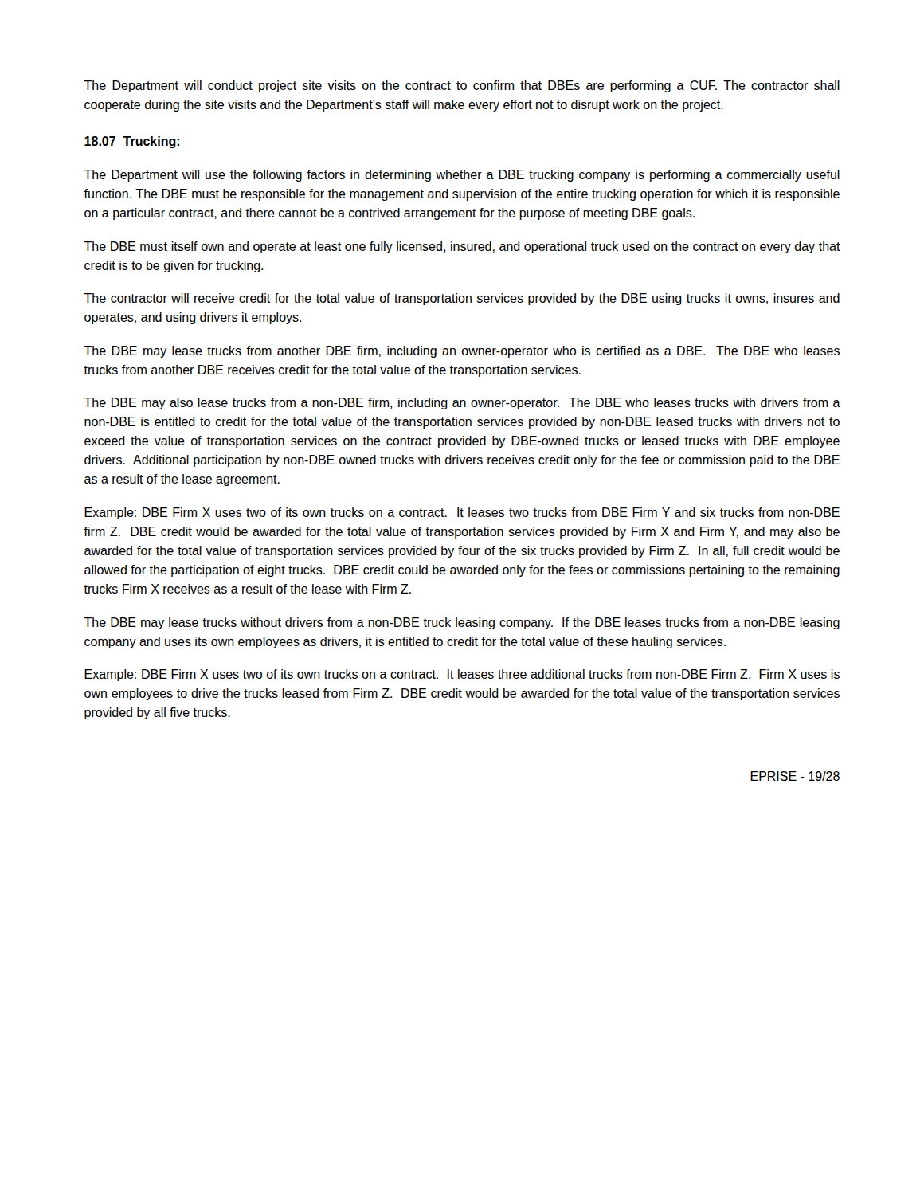The Department will conduct project site visits on the contract to confirm that DBEs are performing a CUF. The contractor shall cooperate during the site visits and the Department’s staff will make every effort not to disrupt work on the project.
18.07 Trucking:
The Department will use the following factors in determining whether a DBE trucking company is performing a commercially useful function. The DBE must be responsible for the management and supervision of the entire trucking operation for which it is responsible on a particular contract, and there cannot be a contrived arrangement for the purpose of meeting DBE goals.
The DBE must itself own and operate at least one fully licensed, insured, and operational truck used on the contract on every day that credit is to be given for trucking.
The contractor will receive credit for the total value of transportation services provided by the DBE using trucks it owns, insures and operates, and using drivers it employs.
The DBE may lease trucks from another DBE firm, including an owner-operator who is certified as a DBE. The DBE who leases trucks from another DBE receives credit for the total value of the transportation services.
The DBE may also lease trucks from a non-DBE firm, including an owner-operator. The DBE who leases trucks with drivers from a non-DBE is entitled to credit for the total value of the transportation services provided by non-DBE leased trucks with drivers not to exceed the value of transportation services on the contract provided by DBE-owned trucks or leased trucks with DBE employee drivers. Additional participation by non-DBE owned trucks with drivers receives credit only for the fee or commission paid to the DBE as a result of the lease agreement.
Example: DBE Firm X uses two of its own trucks on a contract. It leases two trucks from DBE Firm Y and six trucks from non-DBE firm Z. DBE credit would be awarded for the total value of transportation services provided by Firm X and Firm Y, and may also be awarded for the total value of transportation services provided by four of the six trucks provided by Firm Z. In all, full credit would be allowed for the participation of eight trucks. DBE credit could be awarded only for the fees or commissions pertaining to the remaining trucks Firm X receives as a result of the lease with Firm Z.
The DBE may lease trucks without drivers from a non-DBE truck leasing company. If the DBE leases trucks from a non-DBE leasing company and uses its own employees as drivers, it is entitled to credit for the total value of these hauling services.
Example: DBE Firm X uses two of its own trucks on a contract. It leases three additional trucks from non-DBE Firm Z. Firm X uses is own employees to drive the trucks leased from Firm Z. DBE credit would be awarded for the total value of the transportation services provided by all five trucks.
EPRISE - 19/28